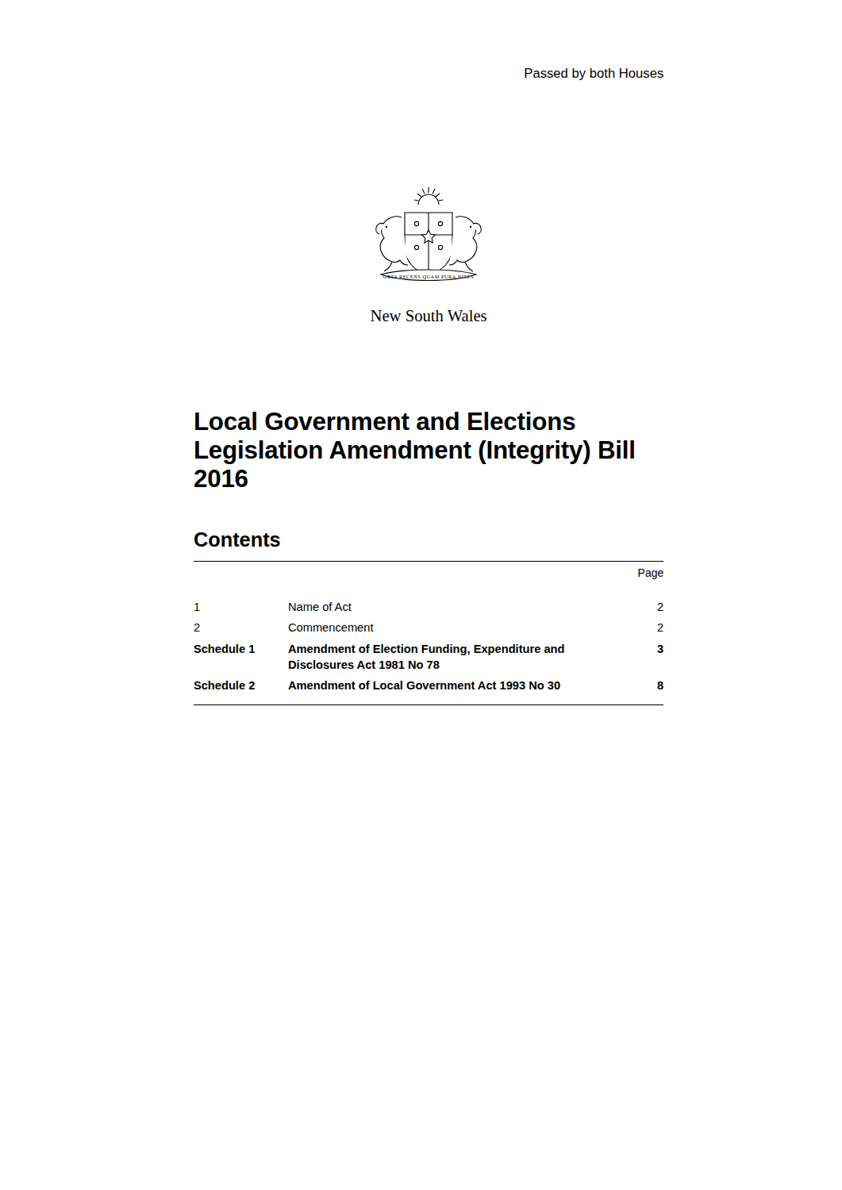Passed by both Houses
ORTA RECENS QUAM PURA NITES
New South Wales
Local Government and Elections Legislation Amendment (Integrity) Bill 2016
Contents
Page
| 1 | Name of Act | 2 |
| 2 | Commencement | 2 |
| Schedule 1 | Amendment of Election Funding, Expenditure and Disclosures Act 1981 No 78 | 3 |
| Schedule 2 | Amendment of Local Government Act 1993 No 30 | 8 |